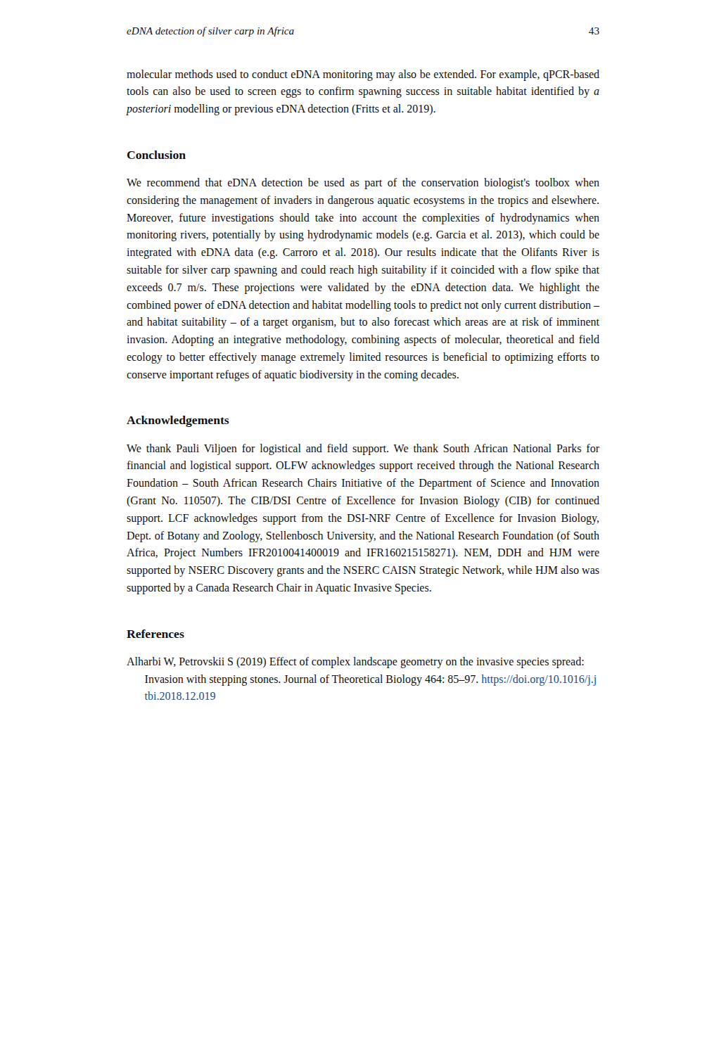eDNA detection of silver carp in Africa 43
molecular methods used to conduct eDNA monitoring may also be extended. For example, qPCR-based tools can also be used to screen eggs to confirm spawning success in suitable habitat identified by a posteriori modelling or previous eDNA detection (Fritts et al. 2019).
Conclusion
We recommend that eDNA detection be used as part of the conservation biologist's toolbox when considering the management of invaders in dangerous aquatic ecosystems in the tropics and elsewhere. Moreover, future investigations should take into account the complexities of hydrodynamics when monitoring rivers, potentially by using hydrodynamic models (e.g. Garcia et al. 2013), which could be integrated with eDNA data (e.g. Carroro et al. 2018). Our results indicate that the Olifants River is suitable for silver carp spawning and could reach high suitability if it coincided with a flow spike that exceeds 0.7 m/s. These projections were validated by the eDNA detection data. We highlight the combined power of eDNA detection and habitat modelling tools to predict not only current distribution – and habitat suitability – of a target organism, but to also forecast which areas are at risk of imminent invasion. Adopting an integrative methodology, combining aspects of molecular, theoretical and field ecology to better effectively manage extremely limited resources is beneficial to optimizing efforts to conserve important refuges of aquatic biodiversity in the coming decades.
Acknowledgements
We thank Pauli Viljoen for logistical and field support. We thank South African National Parks for financial and logistical support. OLFW acknowledges support received through the National Research Foundation – South African Research Chairs Initiative of the Department of Science and Innovation (Grant No. 110507). The CIB/DSI Centre of Excellence for Invasion Biology (CIB) for continued support. LCF acknowledges support from the DSI-NRF Centre of Excellence for Invasion Biology, Dept. of Botany and Zoology, Stellenbosch University, and the National Research Foundation (of South Africa, Project Numbers IFR2010041400019 and IFR160215158271). NEM, DDH and HJM were supported by NSERC Discovery grants and the NSERC CAISN Strategic Network, while HJM also was supported by a Canada Research Chair in Aquatic Invasive Species.
References
Alharbi W, Petrovskii S (2019) Effect of complex landscape geometry on the invasive species spread: Invasion with stepping stones. Journal of Theoretical Biology 464: 85–97. https://doi.org/10.1016/j.jtbi.2018.12.019